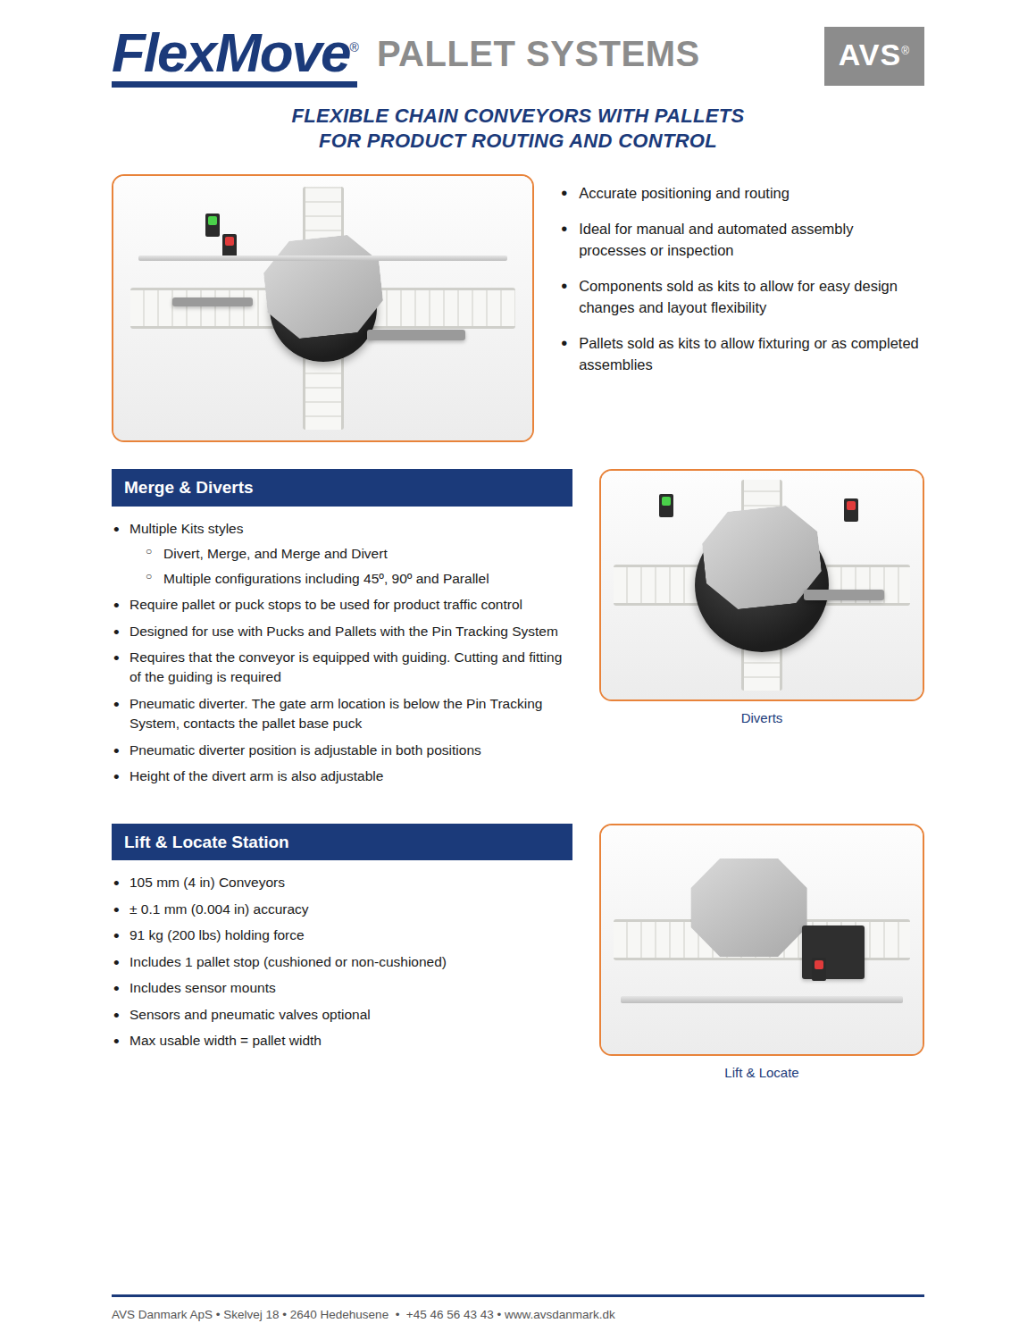FlexMove®
PALLET SYSTEMS
AVS®
FLEXIBLE CHAIN CONVEYORS WITH PALLETS
FOR PRODUCT ROUTING AND CONTROL
Accurate positioning and routing
Ideal for manual and automated assembly processes or inspection
Components sold as kits to allow for easy design changes and layout flexibility
Pallets sold as kits to allow fixturing or as completed assemblies
Merge & Diverts
Multiple Kits styles
Divert, Merge, and Merge and Divert
Multiple configurations including 45º, 90º and Parallel
Require pallet or puck stops to be used for product traffic control
Designed for use with Pucks and Pallets with the Pin Tracking System
Requires that the conveyor is equipped with guiding. Cutting and fitting of the guiding is required
Pneumatic diverter. The gate arm location is below the Pin Tracking System, contacts the pallet base puck
Pneumatic diverter position is adjustable in both positions
Height of the divert arm is also adjustable
Diverts
Lift & Locate Station
105 mm (4 in) Conveyors
± 0.1 mm (0.004 in) accuracy
91 kg (200 lbs) holding force
Includes 1 pallet stop (cushioned or non-cushioned)
Includes sensor mounts
Sensors and pneumatic valves optional
Max usable width = pallet width
Lift & Locate
AVS Danmark ApS • Skelvej 18 • 2640 Hedehusene • +45 46 56 43 43 • www.avsdanmark.dk